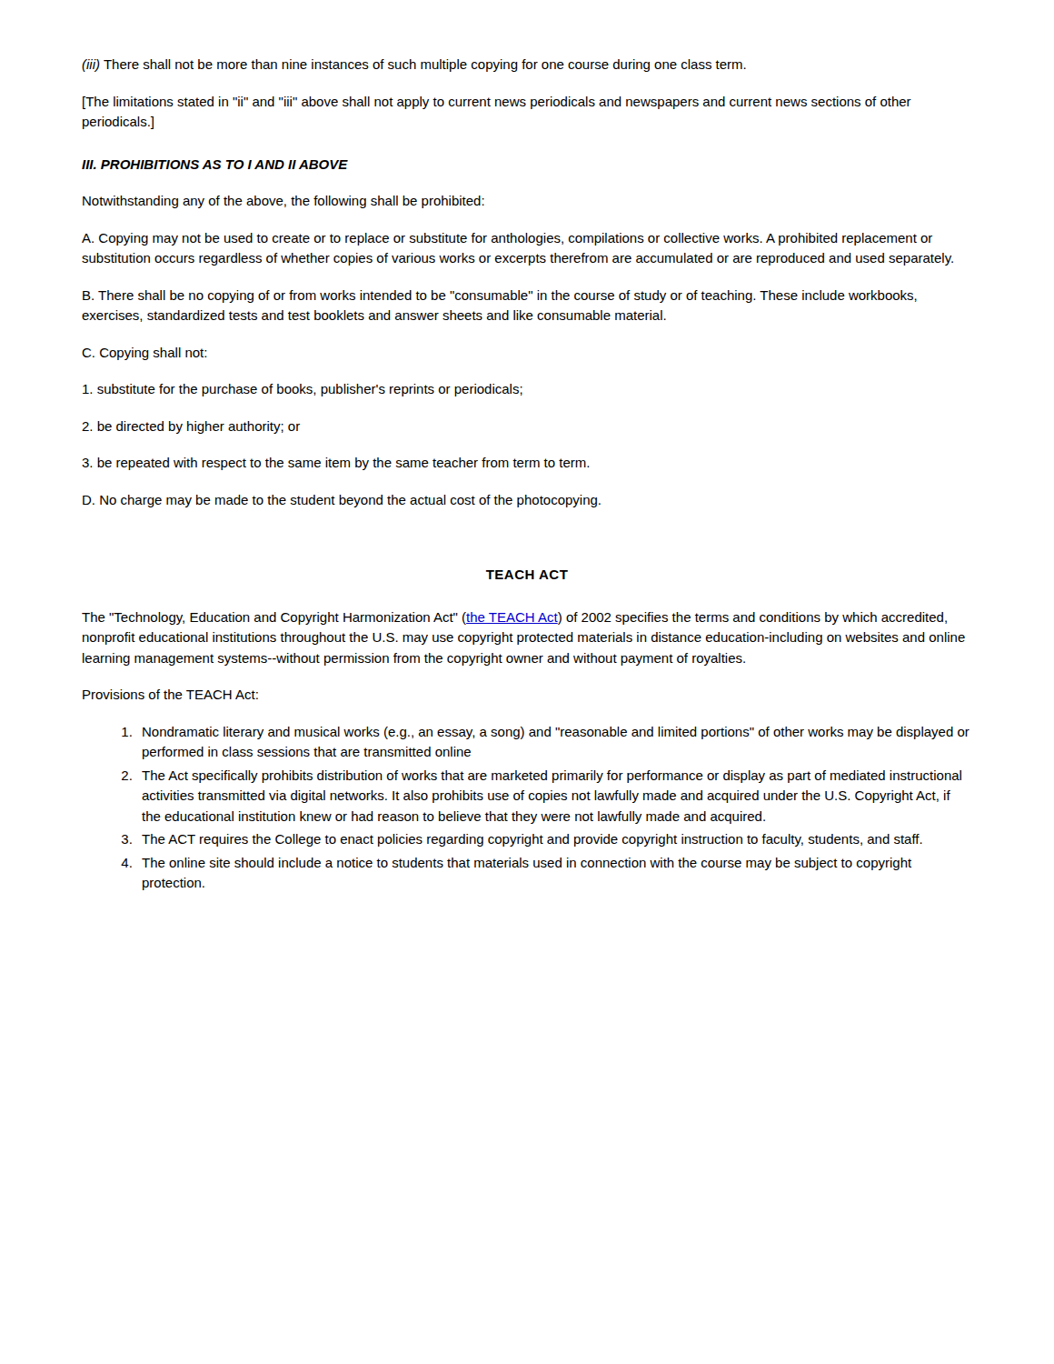(iii) There shall not be more than nine instances of such multiple copying for one course during one class term.
[The limitations stated in "ii" and "iii" above shall not apply to current news periodicals and newspapers and current news sections of other periodicals.]
III. PROHIBITIONS AS TO I AND II ABOVE
Notwithstanding any of the above, the following shall be prohibited:
A. Copying may not be used to create or to replace or substitute for anthologies, compilations or collective works. A prohibited replacement or substitution occurs regardless of whether copies of various works or excerpts therefrom are accumulated or are reproduced and used separately.
B. There shall be no copying of or from works intended to be "consumable" in the course of study or of teaching. These include workbooks, exercises, standardized tests and test booklets and answer sheets and like consumable material.
C. Copying shall not:
1. substitute for the purchase of books, publisher's reprints or periodicals;
2. be directed by higher authority; or
3. be repeated with respect to the same item by the same teacher from term to term.
D. No charge may be made to the student beyond the actual cost of the photocopying.
TEACH ACT
The "Technology, Education and Copyright Harmonization Act" (the TEACH Act) of 2002 specifies the terms and conditions by which accredited, nonprofit educational institutions throughout the U.S. may use copyright protected materials in distance education-including on websites and online learning management systems--without permission from the copyright owner and without payment of royalties.
Provisions of the TEACH Act:
Nondramatic literary and musical works (e.g., an essay, a song) and "reasonable and limited portions" of other works may be displayed or performed in class sessions that are transmitted online
The Act specifically prohibits distribution of works that are marketed primarily for performance or display as part of mediated instructional activities transmitted via digital networks. It also prohibits use of copies not lawfully made and acquired under the U.S. Copyright Act, if the educational institution knew or had reason to believe that they were not lawfully made and acquired.
The ACT requires the College to enact policies regarding copyright and provide copyright instruction to faculty, students, and staff.
The online site should include a notice to students that materials used in connection with the course may be subject to copyright protection.